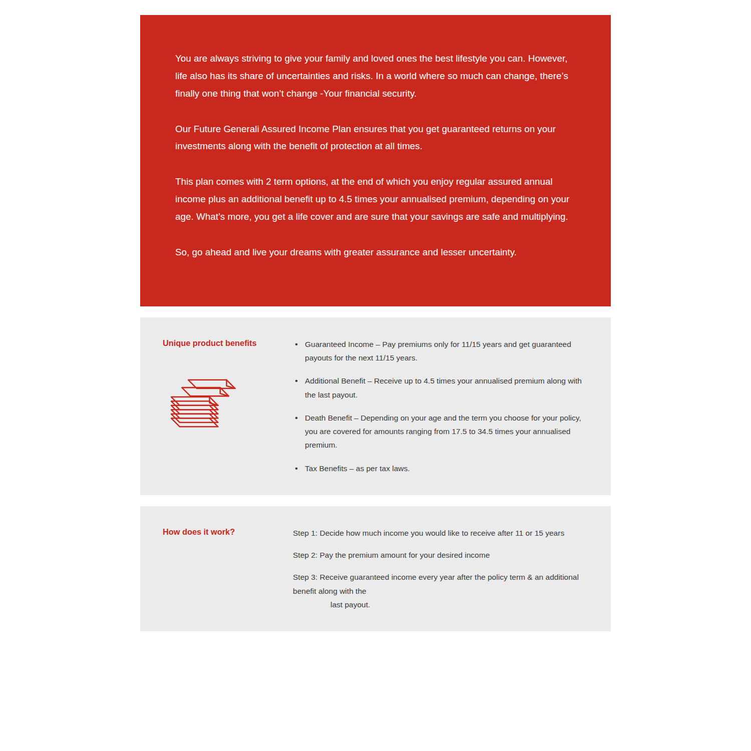You are always striving to give your family and loved ones the best lifestyle you can. However, life also has its share of uncertainties and risks. In a world where so much can change, there’s finally one thing that won’t change -Your financial security.
Our Future Generali Assured Income Plan ensures that you get guaranteed returns on your investments along with the benefit of protection at all times.
This plan comes with 2 term options, at the end of which you enjoy regular assured annual income plus an additional benefit up to 4.5 times your annualised premium, depending on your age. What’s more, you get a life cover and are sure that your savings are safe and multiplying.
So, go ahead and live your dreams with greater assurance and lesser uncertainty.
Unique product benefits
Guaranteed Income – Pay premiums only for 11/15 years and get guaranteed payouts for the next 11/15 years.
Additional Benefit – Receive up to 4.5 times your annualised premium along with the last payout.
Death Benefit – Depending on your age and the term you choose for your policy, you are covered for amounts ranging from 17.5 to 34.5 times your annualised premium.
Tax Benefits – as per tax laws.
How does it work?
Step 1: Decide how much income you would like to receive after 11 or 15 years
Step 2: Pay the premium amount for your desired income
Step 3: Receive guaranteed income every year after the policy term & an additional benefit along with the last payout.